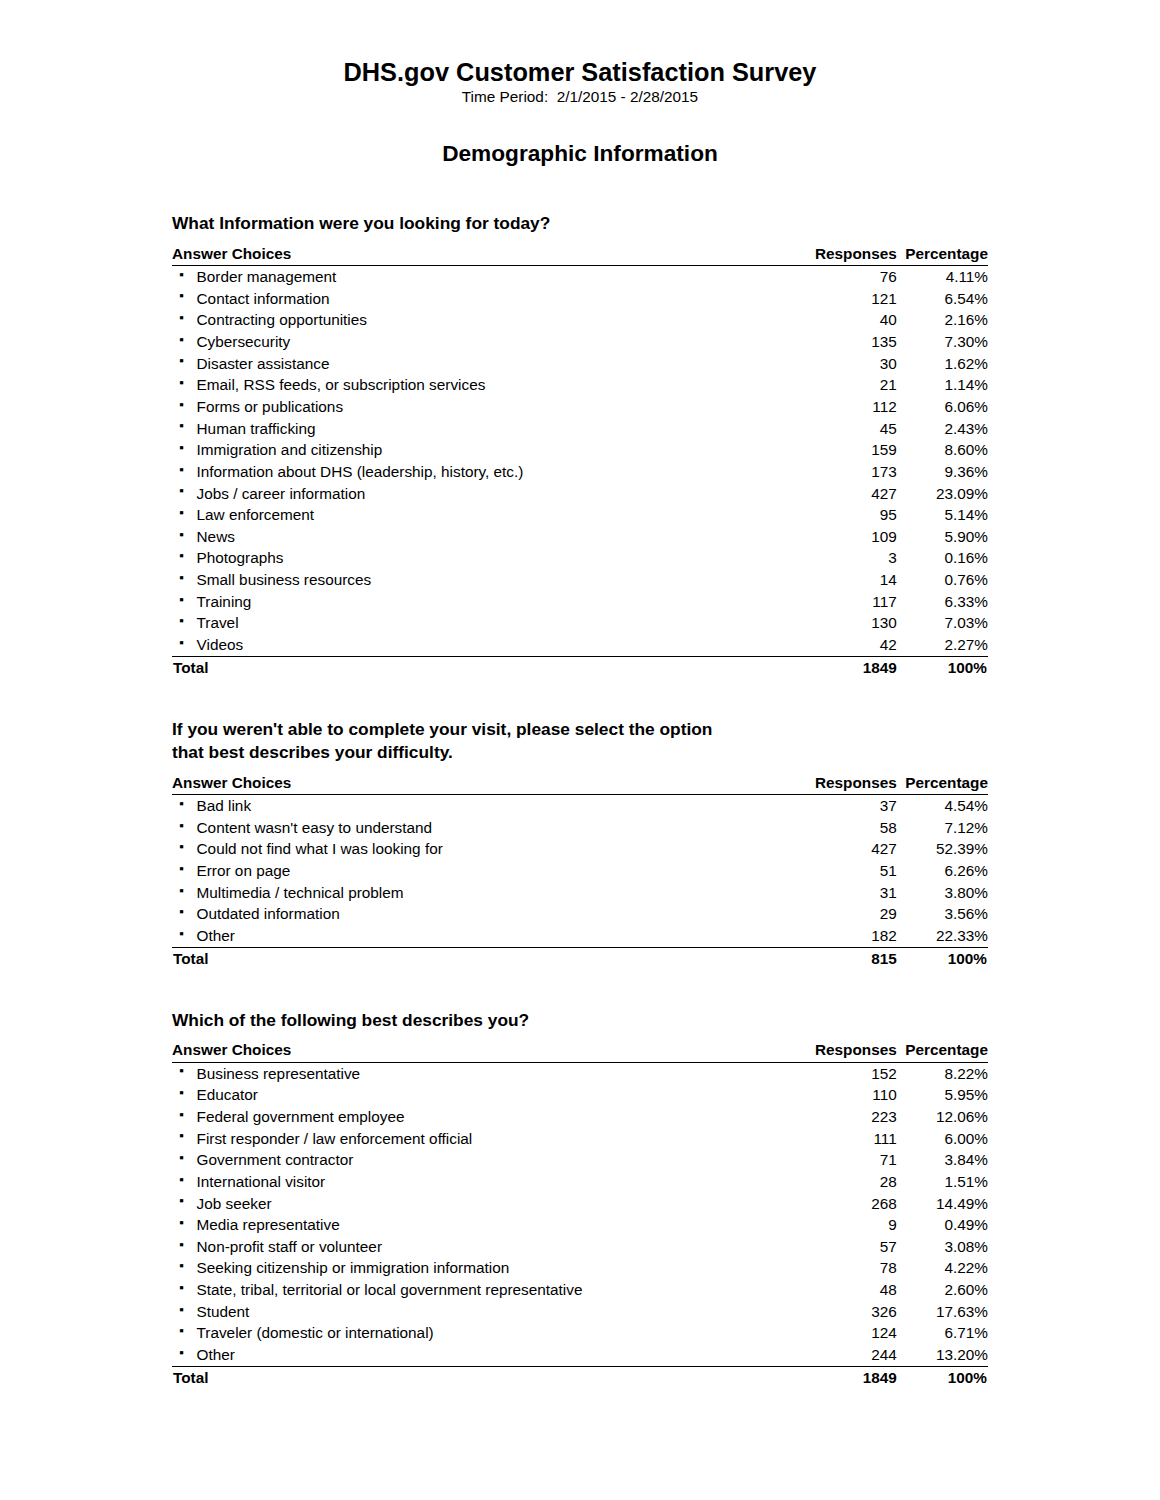DHS.gov Customer Satisfaction Survey
Time Period: 2/1/2015 - 2/28/2015
Demographic Information
What Information were you looking for today?
| Answer Choices | Responses | Percentage |
| --- | --- | --- |
| Border management | 76 | 4.11% |
| Contact information | 121 | 6.54% |
| Contracting opportunities | 40 | 2.16% |
| Cybersecurity | 135 | 7.30% |
| Disaster assistance | 30 | 1.62% |
| Email, RSS feeds, or subscription services | 21 | 1.14% |
| Forms or publications | 112 | 6.06% |
| Human trafficking | 45 | 2.43% |
| Immigration and citizenship | 159 | 8.60% |
| Information about DHS (leadership, history, etc.) | 173 | 9.36% |
| Jobs / career information | 427 | 23.09% |
| Law enforcement | 95 | 5.14% |
| News | 109 | 5.90% |
| Photographs | 3 | 0.16% |
| Small business resources | 14 | 0.76% |
| Training | 117 | 6.33% |
| Travel | 130 | 7.03% |
| Videos | 42 | 2.27% |
| Total | 1849 | 100% |
If you weren't able to complete your visit, please select the option
that best describes your difficulty.
| Answer Choices | Responses | Percentage |
| --- | --- | --- |
| Bad link | 37 | 4.54% |
| Content wasn't easy to understand | 58 | 7.12% |
| Could not find what I was looking for | 427 | 52.39% |
| Error on page | 51 | 6.26% |
| Multimedia / technical problem | 31 | 3.80% |
| Outdated information | 29 | 3.56% |
| Other | 182 | 22.33% |
| Total | 815 | 100% |
Which of the following best describes you?
| Answer Choices | Responses | Percentage |
| --- | --- | --- |
| Business representative | 152 | 8.22% |
| Educator | 110 | 5.95% |
| Federal government employee | 223 | 12.06% |
| First responder / law enforcement official | 111 | 6.00% |
| Government contractor | 71 | 3.84% |
| International visitor | 28 | 1.51% |
| Job seeker | 268 | 14.49% |
| Media representative | 9 | 0.49% |
| Non-profit staff or volunteer | 57 | 3.08% |
| Seeking citizenship or immigration information | 78 | 4.22% |
| State, tribal, territorial or local government representative | 48 | 2.60% |
| Student | 326 | 17.63% |
| Traveler (domestic or international) | 124 | 6.71% |
| Other | 244 | 13.20% |
| Total | 1849 | 100% |